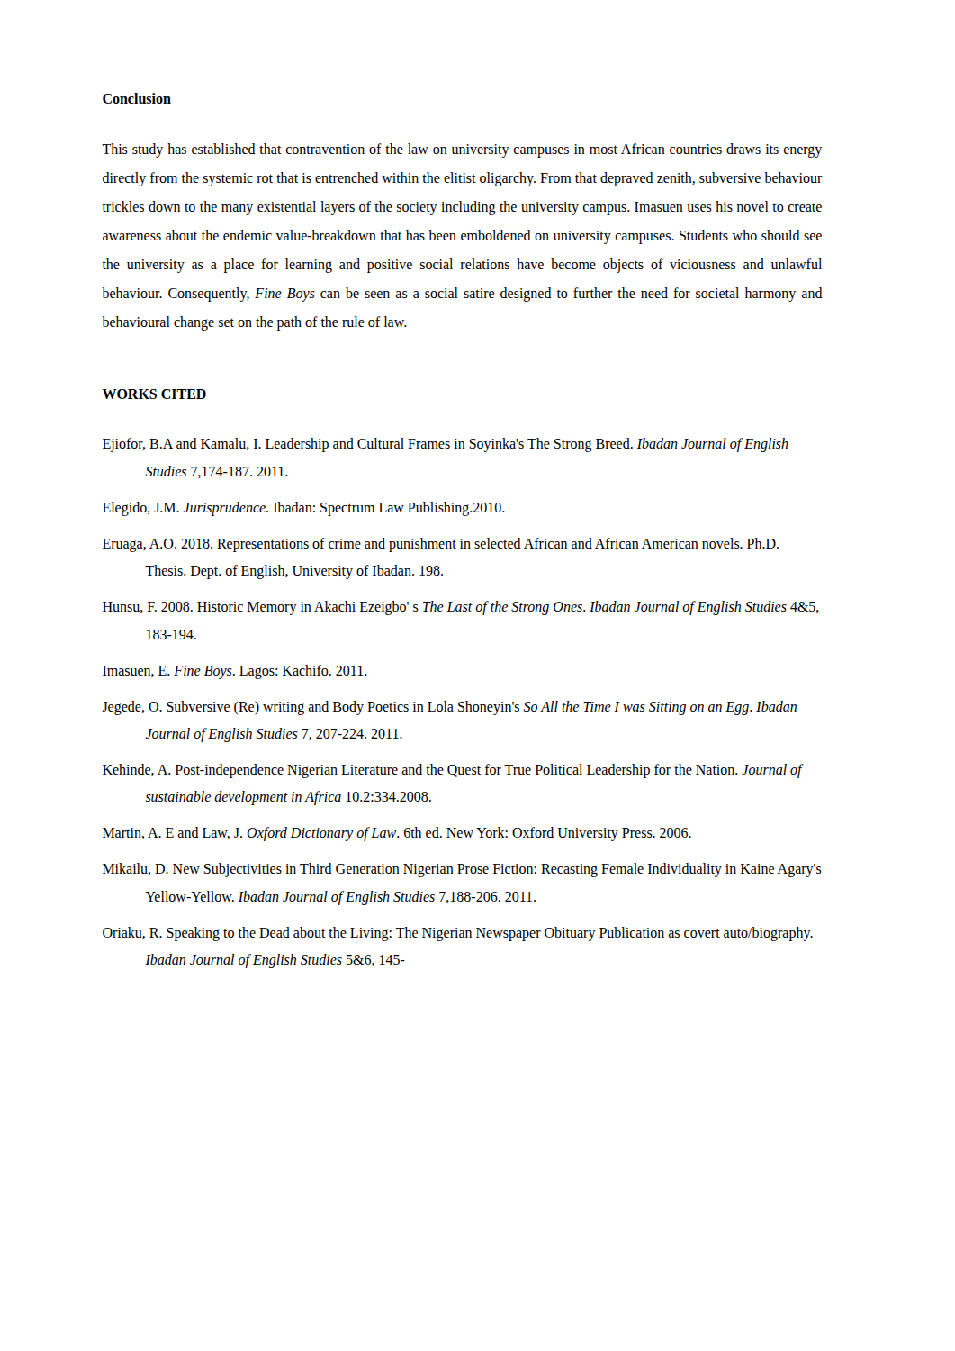Conclusion
This study has established that contravention of the law on university campuses in most African countries draws its energy directly from the systemic rot that is entrenched within the elitist oligarchy. From that depraved zenith, subversive behaviour trickles down to the many existential layers of the society including the university campus. Imasuen uses his novel to create awareness about the endemic value-breakdown that has been emboldened on university campuses. Students who should see the university as a place for learning and positive social relations have become objects of viciousness and unlawful behaviour. Consequently, Fine Boys can be seen as a social satire designed to further the need for societal harmony and behavioural change set on the path of the rule of law.
WORKS CITED
Ejiofor, B.A and Kamalu, I. Leadership and Cultural Frames in Soyinka's The Strong Breed. Ibadan Journal of English Studies 7,174-187. 2011.
Elegido, J.M. Jurisprudence. Ibadan: Spectrum Law Publishing.2010.
Eruaga, A.O. 2018. Representations of crime and punishment in selected African and African American novels. Ph.D. Thesis. Dept. of English, University of Ibadan. 198.
Hunsu, F. 2008. Historic Memory in Akachi Ezeigbo' s The Last of the Strong Ones. Ibadan Journal of English Studies 4&5, 183-194.
Imasuen, E. Fine Boys. Lagos: Kachifo. 2011.
Jegede, O. Subversive (Re) writing and Body Poetics in Lola Shoneyin's So All the Time I was Sitting on an Egg. Ibadan Journal of English Studies 7, 207-224. 2011.
Kehinde, A. Post-independence Nigerian Literature and the Quest for True Political Leadership for the Nation. Journal of sustainable development in Africa 10.2:334.2008.
Martin, A. E and Law, J. Oxford Dictionary of Law. 6th ed. New York: Oxford University Press. 2006.
Mikailu, D. New Subjectivities in Third Generation Nigerian Prose Fiction: Recasting Female Individuality in Kaine Agary's Yellow-Yellow. Ibadan Journal of English Studies 7,188-206. 2011.
Oriaku, R. Speaking to the Dead about the Living: The Nigerian Newspaper Obituary Publication as covert auto/biography. Ibadan Journal of English Studies 5&6, 145-